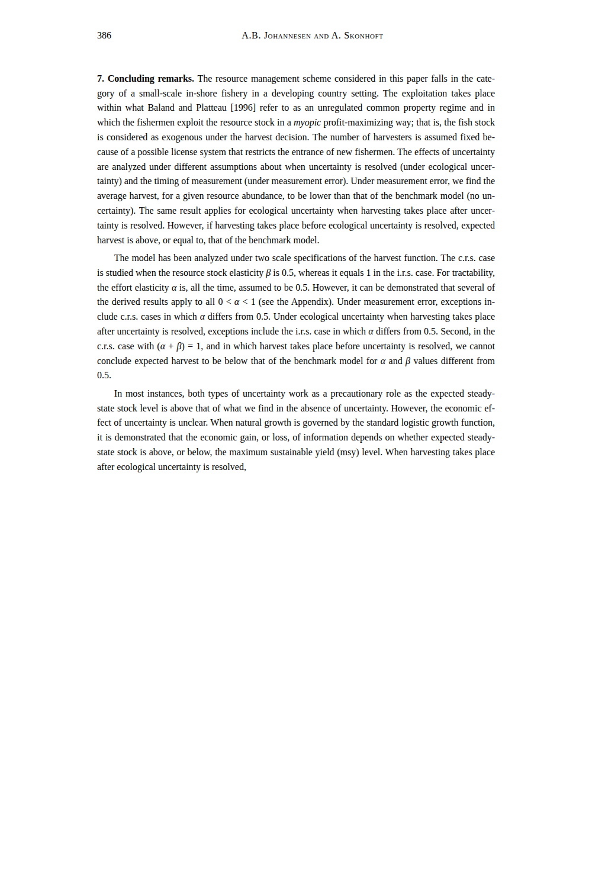386 A.B. Johannesen and A. Skonhoft
7. Concluding remarks.
The resource management scheme considered in this paper falls in the category of a small-scale in-shore fishery in a developing country setting. The exploitation takes place within what Baland and Platteau [1996] refer to as an unregulated common property regime and in which the fishermen exploit the resource stock in a myopic profit-maximizing way; that is, the fish stock is considered as exogenous under the harvest decision. The number of harvesters is assumed fixed because of a possible license system that restricts the entrance of new fishermen. The effects of uncertainty are analyzed under different assumptions about when uncertainty is resolved (under ecological uncertainty) and the timing of measurement (under measurement error). Under measurement error, we find the average harvest, for a given resource abundance, to be lower than that of the benchmark model (no uncertainty). The same result applies for ecological uncertainty when harvesting takes place after uncertainty is resolved. However, if harvesting takes place before ecological uncertainty is resolved, expected harvest is above, or equal to, that of the benchmark model.
The model has been analyzed under two scale specifications of the harvest function. The c.r.s. case is studied when the resource stock elasticity β is 0.5, whereas it equals 1 in the i.r.s. case. For tractability, the effort elasticity α is, all the time, assumed to be 0.5. However, it can be demonstrated that several of the derived results apply to all 0 < α < 1 (see the Appendix). Under measurement error, exceptions include c.r.s. cases in which α differs from 0.5. Under ecological uncertainty when harvesting takes place after uncertainty is resolved, exceptions include the i.r.s. case in which α differs from 0.5. Second, in the c.r.s. case with (α + β) = 1, and in which harvest takes place before uncertainty is resolved, we cannot conclude expected harvest to be below that of the benchmark model for α and β values different from 0.5.
In most instances, both types of uncertainty work as a precautionary role as the expected steady-state stock level is above that of what we find in the absence of uncertainty. However, the economic effect of uncertainty is unclear. When natural growth is governed by the standard logistic growth function, it is demonstrated that the economic gain, or loss, of information depends on whether expected steady-state stock is above, or below, the maximum sustainable yield (msy) level. When harvesting takes place after ecological uncertainty is resolved,